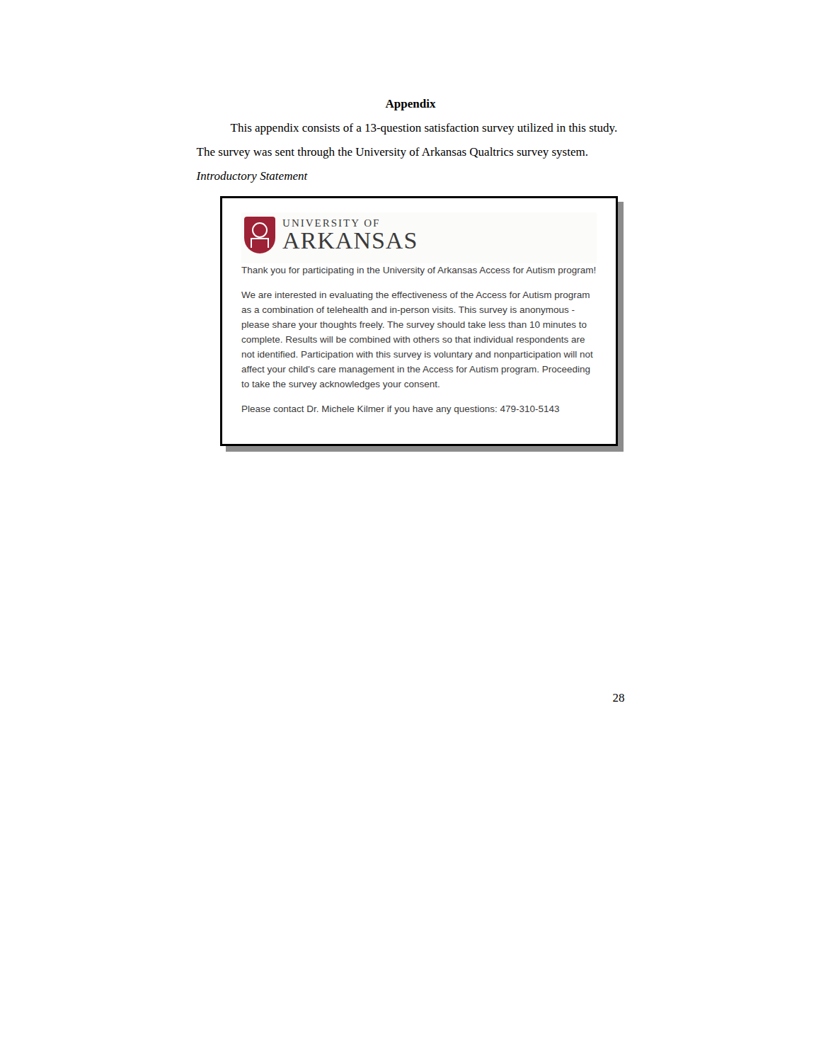Appendix
This appendix consists of a 13-question satisfaction survey utilized in this study. The survey was sent through the University of Arkansas Qualtrics survey system.
Introductory Statement
UNIVERSITY OF ARKANSAS
Thank you for participating in the University of Arkansas Access for Autism program!
We are interested in evaluating the effectiveness of the Access for Autism program as a combination of telehealth and in-person visits. This survey is anonymous - please share your thoughts freely. The survey should take less than 10 minutes to complete. Results will be combined with others so that individual respondents are not identified. Participation with this survey is voluntary and nonparticipation will not affect your child's care management in the Access for Autism program. Proceeding to take the survey acknowledges your consent.
Please contact Dr. Michele Kilmer if you have any questions: 479-310-5143
28